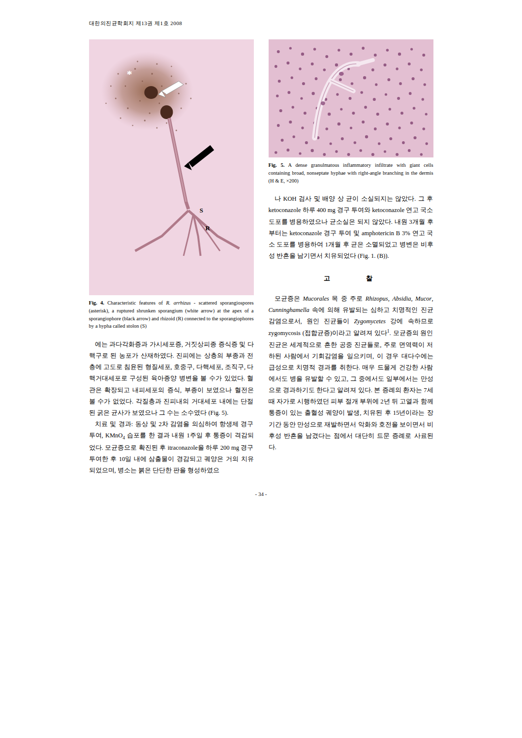대한의진균학회지 제13권 제1호 2008
* S R
Fig. 4. Characteristic features of R. arrhizus - scattered sporangiospores (asterisk), a ruptured shrunken sporangium (white arrow) at the apex of a sporangiophore (black arrow) and rhizoid (R) connected to the sporangiophores by a hypha called stolon (S)
에는 과다각화증과 가시세포증, 거짓상피종 증식증 및 다핵구로 된 농포가 산재하였다. 진피에는 상층의 부종과 전층에 고도로 침윤된 형질세포, 호중구, 다핵세포, 조직구, 다핵거대세포로 구성된 육아종양 병변을 볼 수가 있었다. 혈관은 확장되고 내피세포의 증식, 부종이 보였으나 혈전은 볼 수가 없었다. 각질층과 진피내의 거대세포 내에는 단절된 굵은 균사가 보였으나 그 수는 소수였다 (Fig. 5).
치료 및 경과: 동상 및 2차 감염을 의심하여 항생제 경구 투여, KMnO4 습포를 한 결과 내원 1주일 후 통증이 격감되었다. 모균증으로 확진된 후 itraconazole을 하루 200 mg 경구 투여한 후 10일 내에 삼출물이 경감되고 궤양은 거의 치유되었으며, 병소는 붉은 단단한 판을 형성하였으
Fig. 5. A dense granulmatous inflammatory infiltrate with giant cells containing broad, nonseptate hyphae with right-angle branching in the dermis (H & E, ×200)
나 KOH 검사 및 배양 상 균이 소실되지는 않았다. 그 후 ketoconazole 하루 400 mg 경구 투여와 ketoconazole 연고 국소 도포를 병용하였으나 균소실은 되지 않았다. 내원 3개월 후부터는 ketoconazole 경구 투여 및 amphotericin B 3% 연고 국소 도포를 병용하여 1개월 후 균은 소멸되었고 병변은 비후성 반흔을 남기면서 치유되었다 (Fig. 1. (B)).
고 찰
모균증은 Mucorales 목 중 주로 Rhizopus, Absidia, Mucor, Cunninghamella 속에 의해 유발되는 심하고 치명적인 진균감염으로서, 원인 진균들이 Zygomycetes 강에 속하므로 zygomycosis (접합균증)이라고 알려져 있다1. 모균증의 원인 진균은 세계적으로 흔한 공중 진균들로, 주로 면역력이 저하된 사람에서 기회감염을 일으키며, 이 경우 대다수에는 급성으로 치명적 경과를 취한다. 매우 드물게 건강한 사람에서도 병을 유발할 수 있고, 그 중에서도 일부에서는 만성으로 경과하기도 한다고 알려져 있다. 본 증례의 환자는 7세 때 자가로 시행하였던 피부 절개 부위에 2년 뒤 고열과 함께 통증이 있는 출혈성 궤양이 발생, 치유된 후 15년이라는 장기간 동안 만성으로 재발하면서 악화와 호전을 보이면서 비후성 반흔을 남겼다는 점에서 대단히 드문 증례로 사료된다.
- 34 -